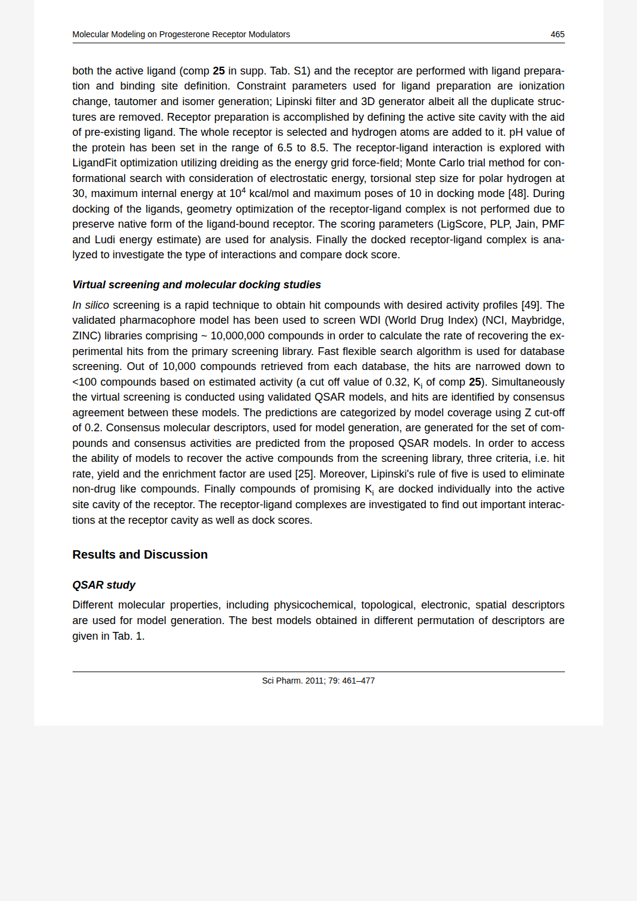Molecular Modeling on Progesterone Receptor Modulators 465
both the active ligand (comp 25 in supp. Tab. S1) and the receptor are performed with ligand preparation and binding site definition. Constraint parameters used for ligand preparation are ionization change, tautomer and isomer generation; Lipinski filter and 3D generator albeit all the duplicate structures are removed. Receptor preparation is accomplished by defining the active site cavity with the aid of pre-existing ligand. The whole receptor is selected and hydrogen atoms are added to it. pH value of the protein has been set in the range of 6.5 to 8.5. The receptor-ligand interaction is explored with LigandFit optimization utilizing dreiding as the energy grid force-field; Monte Carlo trial method for conformational search with consideration of electrostatic energy, torsional step size for polar hydrogen at 30, maximum internal energy at 104 kcal/mol and maximum poses of 10 in docking mode [48]. During docking of the ligands, geometry optimization of the receptor-ligand complex is not performed due to preserve native form of the ligand-bound receptor. The scoring parameters (LigScore, PLP, Jain, PMF and Ludi energy estimate) are used for analysis. Finally the docked receptor-ligand complex is analyzed to investigate the type of interactions and compare dock score.
Virtual screening and molecular docking studies
In silico screening is a rapid technique to obtain hit compounds with desired activity profiles [49]. The validated pharmacophore model has been used to screen WDI (World Drug Index) (NCI, Maybridge, ZINC) libraries comprising ~ 10,000,000 compounds in order to calculate the rate of recovering the experimental hits from the primary screening library. Fast flexible search algorithm is used for database screening. Out of 10,000 compounds retrieved from each database, the hits are narrowed down to <100 compounds based on estimated activity (a cut off value of 0.32, Ki of comp 25). Simultaneously the virtual screening is conducted using validated QSAR models, and hits are identified by consensus agreement between these models. The predictions are categorized by model coverage using Z cut-off of 0.2. Consensus molecular descriptors, used for model generation, are generated for the set of compounds and consensus activities are predicted from the proposed QSAR models. In order to access the ability of models to recover the active compounds from the screening library, three criteria, i.e. hit rate, yield and the enrichment factor are used [25]. Moreover, Lipinski's rule of five is used to eliminate non-drug like compounds. Finally compounds of promising Ki are docked individually into the active site cavity of the receptor. The receptor-ligand complexes are investigated to find out important interactions at the receptor cavity as well as dock scores.
Results and Discussion
QSAR study
Different molecular properties, including physicochemical, topological, electronic, spatial descriptors are used for model generation. The best models obtained in different permutation of descriptors are given in Tab. 1.
Sci Pharm. 2011; 79: 461–477